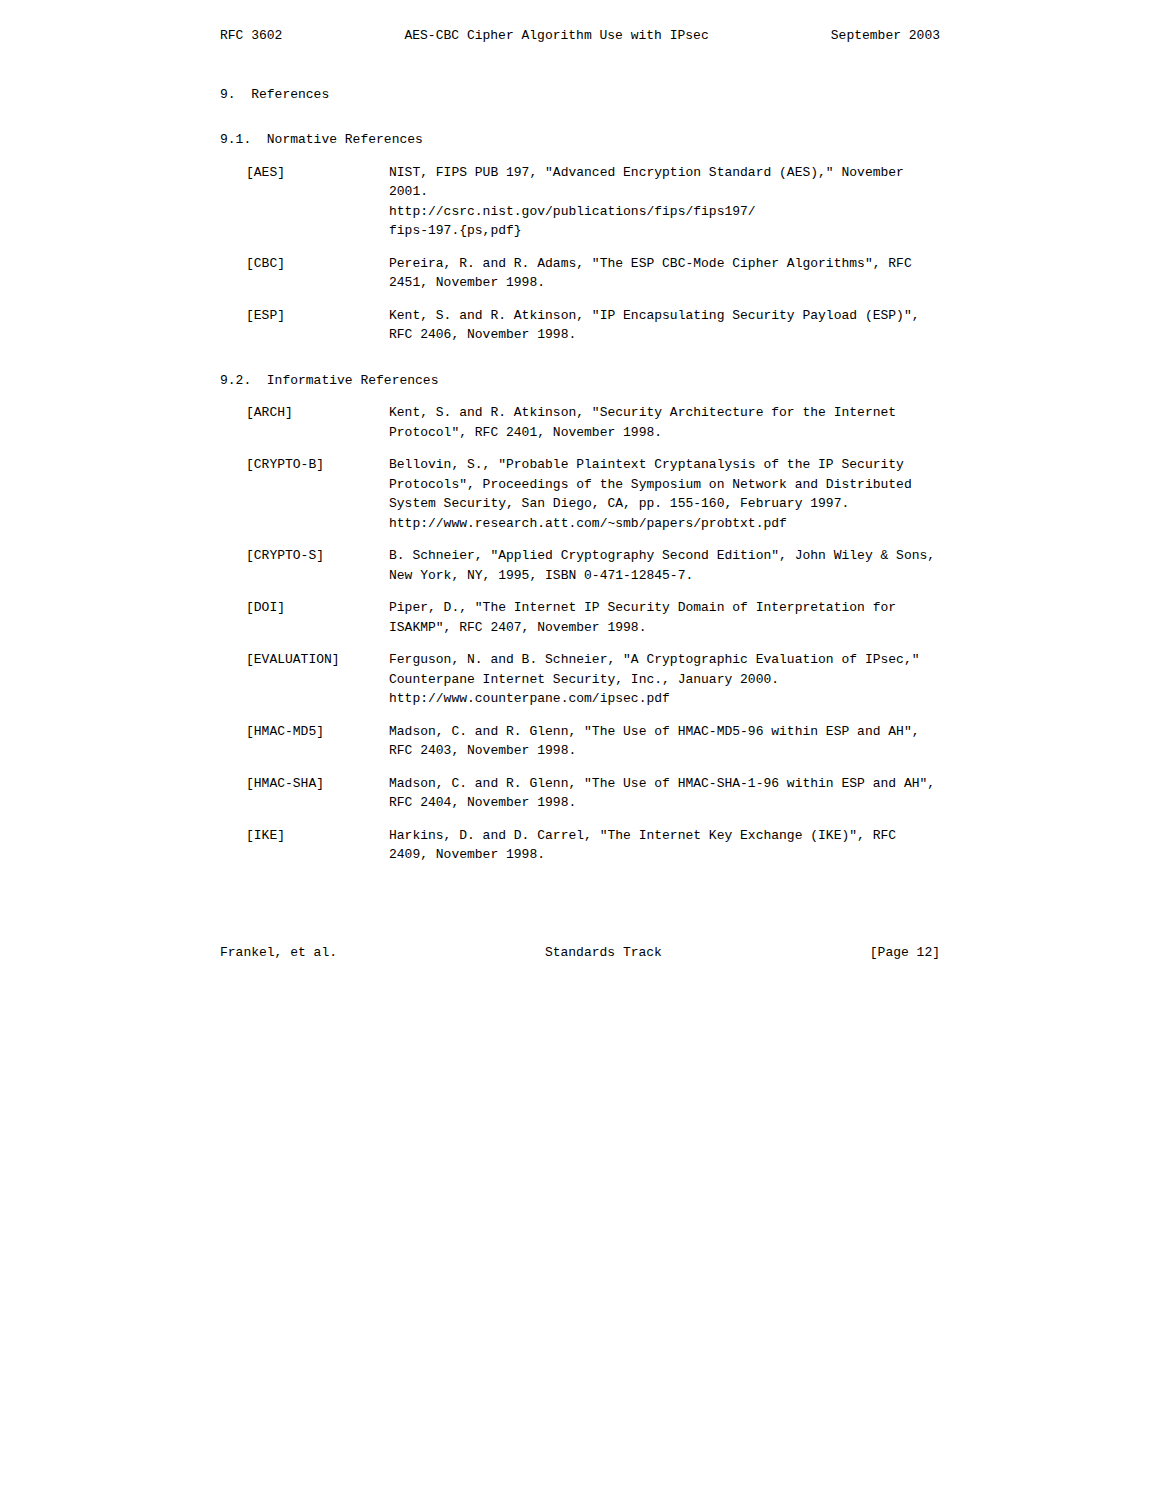RFC 3602 AES-CBC Cipher Algorithm Use with IPsec September 2003
9. References
9.1. Normative References
[AES]
NIST, FIPS PUB 197, "Advanced Encryption Standard (AES)," November 2001.
http://csrc.nist.gov/publications/fips/fips197/
fips-197.{ps,pdf}
[CBC]
Pereira, R. and R. Adams, "The ESP CBC-Mode Cipher Algorithms", RFC 2451, November 1998.
[ESP]
Kent, S. and R. Atkinson, "IP Encapsulating Security Payload (ESP)", RFC 2406, November 1998.
9.2. Informative References
[ARCH]
Kent, S. and R. Atkinson, "Security Architecture for the Internet Protocol", RFC 2401, November 1998.
[CRYPTO-B]
Bellovin, S., "Probable Plaintext Cryptanalysis of the IP Security Protocols", Proceedings of the Symposium on Network and Distributed System Security, San Diego, CA, pp. 155-160, February 1997.
http://www.research.att.com/~smb/papers/probtxt.pdf
[CRYPTO-S]
B. Schneier, "Applied Cryptography Second Edition", John Wiley & Sons, New York, NY, 1995, ISBN 0-471-12845-7.
[DOI]
Piper, D., "The Internet IP Security Domain of Interpretation for ISAKMP", RFC 2407, November 1998.
[EVALUATION]
Ferguson, N. and B. Schneier, "A Cryptographic Evaluation of IPsec," Counterpane Internet Security, Inc., January 2000.
http://www.counterpane.com/ipsec.pdf
[HMAC-MD5]
Madson, C. and R. Glenn, "The Use of HMAC-MD5-96 within ESP and AH", RFC 2403, November 1998.
[HMAC-SHA]
Madson, C. and R. Glenn, "The Use of HMAC-SHA-1-96 within ESP and AH", RFC 2404, November 1998.
[IKE]
Harkins, D. and D. Carrel, "The Internet Key Exchange (IKE)", RFC 2409, November 1998.
Frankel, et al. Standards Track [Page 12]